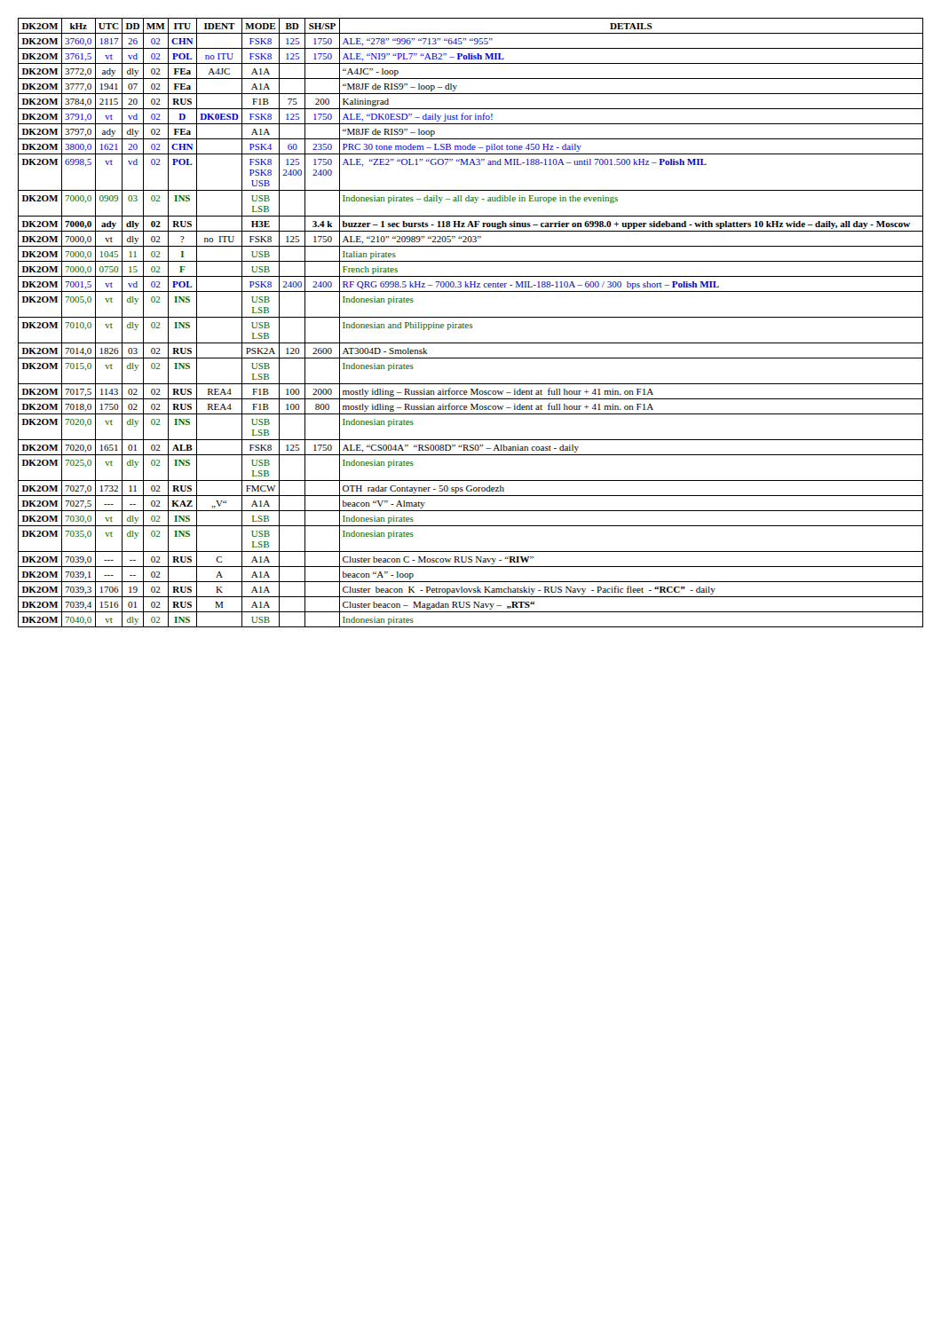| DK2OM | kHz | UTC | DD | MM | ITU | IDENT | MODE | BD | SH/SP | DETAILS |
| --- | --- | --- | --- | --- | --- | --- | --- | --- | --- | --- |
| DK2OM | 3760,0 | 1817 | 26 | 02 | CHN | | FSK8 | 125 | 1750 | ALE, “278” “996” “713” “645” “955” |
| DK2OM | 3761,5 | vt | vd | 02 | POL | no ITU | FSK8 | 125 | 1750 | ALE, “NI9” “PL7” “AB2” – Polish MIL |
| DK2OM | 3772,0 | ady | dly | 02 | FEa | A4JC | A1A | | | “A4JC” - loop |
| DK2OM | 3777,0 | 1941 | 07 | 02 | FEa | | A1A | | | “M8JF de RIS9” – loop – dly |
| DK2OM | 3784,0 | 2115 | 20 | 02 | RUS | | F1B | 75 | 200 | Kaliningrad |
| DK2OM | 3791,0 | vt | vd | 02 | D | DK0ESD | FSK8 | 125 | 1750 | ALE, “DK0ESD” – daily just for info! |
| DK2OM | 3797,0 | ady | dly | 02 | FEa | | A1A | | | “M8JF de RIS9” – loop |
| DK2OM | 3800,0 | 1621 | 20 | 02 | CHN | | PSK4 | 60 | 2350 | PRC 30 tone modem – LSB mode – pilot tone 450 Hz - daily |
| DK2OM | 6998,5 | vt | vd | 02 | POL | | FSK8 PSK8 USB | 125 2400 | 1750 2400 | ALE, “ZE2” “OL1” “GO7” “MA3” and MIL-188-110A – until 7001.500 kHz – Polish MIL |
| DK2OM | 7000,0 | 0909 | 03 | 02 | INS | | USB LSB | | | Indonesian pirates – daily – all day - audible in Europe in the evenings |
| DK2OM | 7000,0 | ady | dly | 02 | RUS | | H3E | | 3.4 k | buzzer – 1 sec bursts - 118 Hz AF rough sinus – carrier on 6998.0 + upper sideband - with splatters 10 kHz wide – daily, all day - Moscow |
| DK2OM | 7000,0 | vt | dly | 02 | ? | no ITU | FSK8 | 125 | 1750 | ALE, “210” “20989” “2205” “203” |
| DK2OM | 7000,0 | 1045 | 11 | 02 | I | | USB | | | Italian pirates |
| DK2OM | 7000,0 | 0750 | 15 | 02 | F | | USB | | | French pirates |
| DK2OM | 7001,5 | vt | vd | 02 | POL | | PSK8 | 2400 | 2400 | RF QRG 6998.5 kHz – 7000.3 kHz center - MIL-188-110A – 600 / 300 bps short – Polish MIL |
| DK2OM | 7005,0 | vt | dly | 02 | INS | | USB LSB | | | Indonesian pirates |
| DK2OM | 7010,0 | vt | dly | 02 | INS | | USB LSB | | | Indonesian and Philippine pirates |
| DK2OM | 7014,0 | 1826 | 03 | 02 | RUS | | PSK2A | 120 | 2600 | AT3004D - Smolensk |
| DK2OM | 7015,0 | vt | dly | 02 | INS | | USB LSB | | | Indonesian pirates |
| DK2OM | 7017,5 | 1143 | 02 | 02 | RUS | REA4 | F1B | 100 | 2000 | mostly idling – Russian airforce Moscow – ident at full hour + 41 min. on F1A |
| DK2OM | 7018,0 | 1750 | 02 | 02 | RUS | REA4 | F1B | 100 | 800 | mostly idling – Russian airforce Moscow – ident at full hour + 41 min. on F1A |
| DK2OM | 7020,0 | vt | dly | 02 | INS | | USB LSB | | | Indonesian pirates |
| DK2OM | 7020,0 | 1651 | 01 | 02 | ALB | | FSK8 | 125 | 1750 | ALE, “CS004A” “RS008D” “RS0” – Albanian coast - daily |
| DK2OM | 7025,0 | vt | dly | 02 | INS | | USB LSB | | | Indonesian pirates |
| DK2OM | 7027,0 | 1732 | 11 | 02 | RUS | | FMCW | | | OTH radar Contayner - 50 sps Gorodezh |
| DK2OM | 7027,5 | --- | -- | 02 | KAZ | „V“ | A1A | | | beacon “V” - Almaty |
| DK2OM | 7030,0 | vt | dly | 02 | INS | | LSB | | | Indonesian pirates |
| DK2OM | 7035,0 | vt | dly | 02 | INS | | USB LSB | | | Indonesian pirates |
| DK2OM | 7039,0 | --- | -- | 02 | RUS | C | A1A | | | Cluster beacon C - Moscow RUS Navy - “ RIW ” |
| DK2OM | 7039,1 | --- | -- | 02 | | A | A1A | | | beacon “A” - loop |
| DK2OM | 7039,3 | 1706 | 19 | 02 | RUS | K | A1A | | | Cluster beacon K - Petropavlovsk Kamchatskiy - RUS Navy - Pacific fleet - “RCC” - daily |
| DK2OM | 7039,4 | 1516 | 01 | 02 | RUS | M | A1A | | | Cluster beacon – Magadan RUS Navy – „RTS“ |
| DK2OM | 7040,0 | vt | dly | 02 | INS | | USB | | | Indonesian pirates |